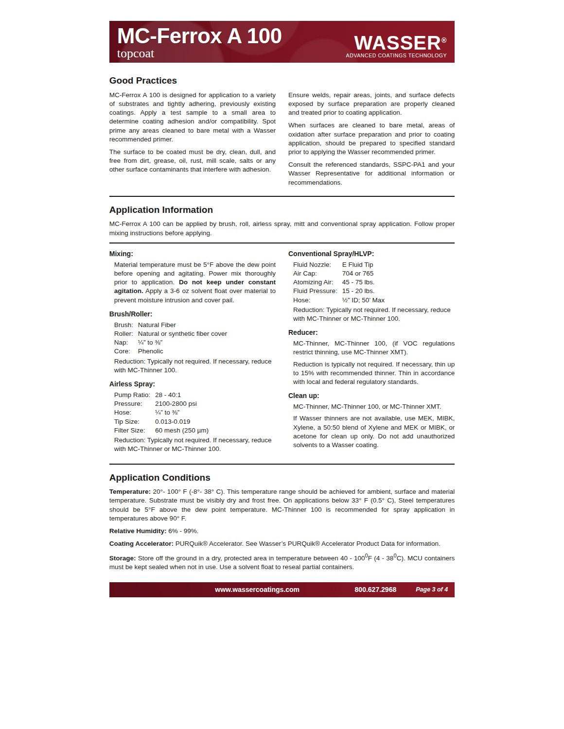MC-Ferrox A 100
topcoat
WASSER®
Advanced Coatings Technology
Good Practices
MC-Ferrox A 100 is designed for application to a variety of substrates and tightly adhering, previously existing coatings. Apply a test sample to a small area to determine coating adhesion and/or compatibility. Spot prime any areas cleaned to bare metal with a Wasser recommended primer.
The surface to be coated must be dry, clean, dull, and free from dirt, grease, oil, rust, mill scale, salts or any other surface contaminants that interfere with adhesion.
Ensure welds, repair areas, joints, and surface defects exposed by surface preparation are properly cleaned and treated prior to coating application.
When surfaces are cleaned to bare metal, areas of oxidation after surface preparation and prior to coating application, should be prepared to specified standard prior to applying the Wasser recommended primer.
Consult the referenced standards, SSPC-PA1 and your Wasser Representative for additional information or recommendations.
Application Information
MC-Ferrox A 100 can be applied by brush, roll, airless spray, mitt and conventional spray application. Follow proper mixing instructions before applying.
Mixing:
Material temperature must be 5°F above the dew point before opening and agitating. Power mix thoroughly prior to application. Do not keep under constant agitation. Apply a 3-6 oz solvent float over material to prevent moisture intrusion and cover pail.
Brush/Roller:
Brush:
Natural Fiber
Roller:
Natural or synthetic fiber cover
Nap:
¼” to ⅜”
Core:
Phenolic
Reduction: Typically not required. If necessary, reduce with MC-Thinner 100.
Airless Spray:
Pump Ratio:
28 - 40:1
Pressure:
2100-2800 psi
Hose:
¼” to ⅜”
Tip Size:
0.013-0.019
Filter Size:
60 mesh (250 µm)
Reduction: Typically not required. If necessary, reduce with MC-Thinner or MC-Thinner 100.
Conventional Spray/HLVP:
Fluid Nozzle:
E Fluid Tip
Air Cap:
704 or 765
Atomizing Air:
45 - 75 lbs.
Fluid Pressure:
15 - 20 lbs.
Hose:
½” ID; 50’ Max
Reduction: Typically not required. If necessary, reduce with MC-Thinner or MC-Thinner 100.
Reducer:
MC-Thinner, MC-Thinner 100, (if VOC regulations restrict thinning, use MC-Thinner XMT).
Reduction is typically not required. If necessary, thin up to 15% with recommended thinner. Thin in accordance with local and federal regulatory standards.
Clean up:
MC-Thinner, MC-Thinner 100, or MC-Thinner XMT.
If Wasser thinners are not available, use MEK, MIBK, Xylene, a 50:50 blend of Xylene and MEK or MIBK, or acetone for clean up only. Do not add unauthorized solvents to a Wasser coating.
Application Conditions
Temperature: 20°- 100° F (-8°- 38° C). This temperature range should be achieved for ambient, surface and material temperature. Substrate must be visibly dry and frost free. On applications below 33° F (0.5° C), Steel temperatures should be 5°F above the dew point temperature. MC-Thinner 100 is recommended for spray application in temperatures above 90° F.
Relative Humidity: 6% - 99%.
Coating Accelerator: PURQuik® Accelerator. See Wasser’s PURQuik® Accelerator Product Data for information.
Storage: Store off the ground in a dry, protected area in temperature between 40 - 1000F (4 - 380C). MCU containers must be kept sealed when not in use. Use a solvent float to reseal partial containers.
www.wassercoatings.com 800.627.2968 Page 3 of 4